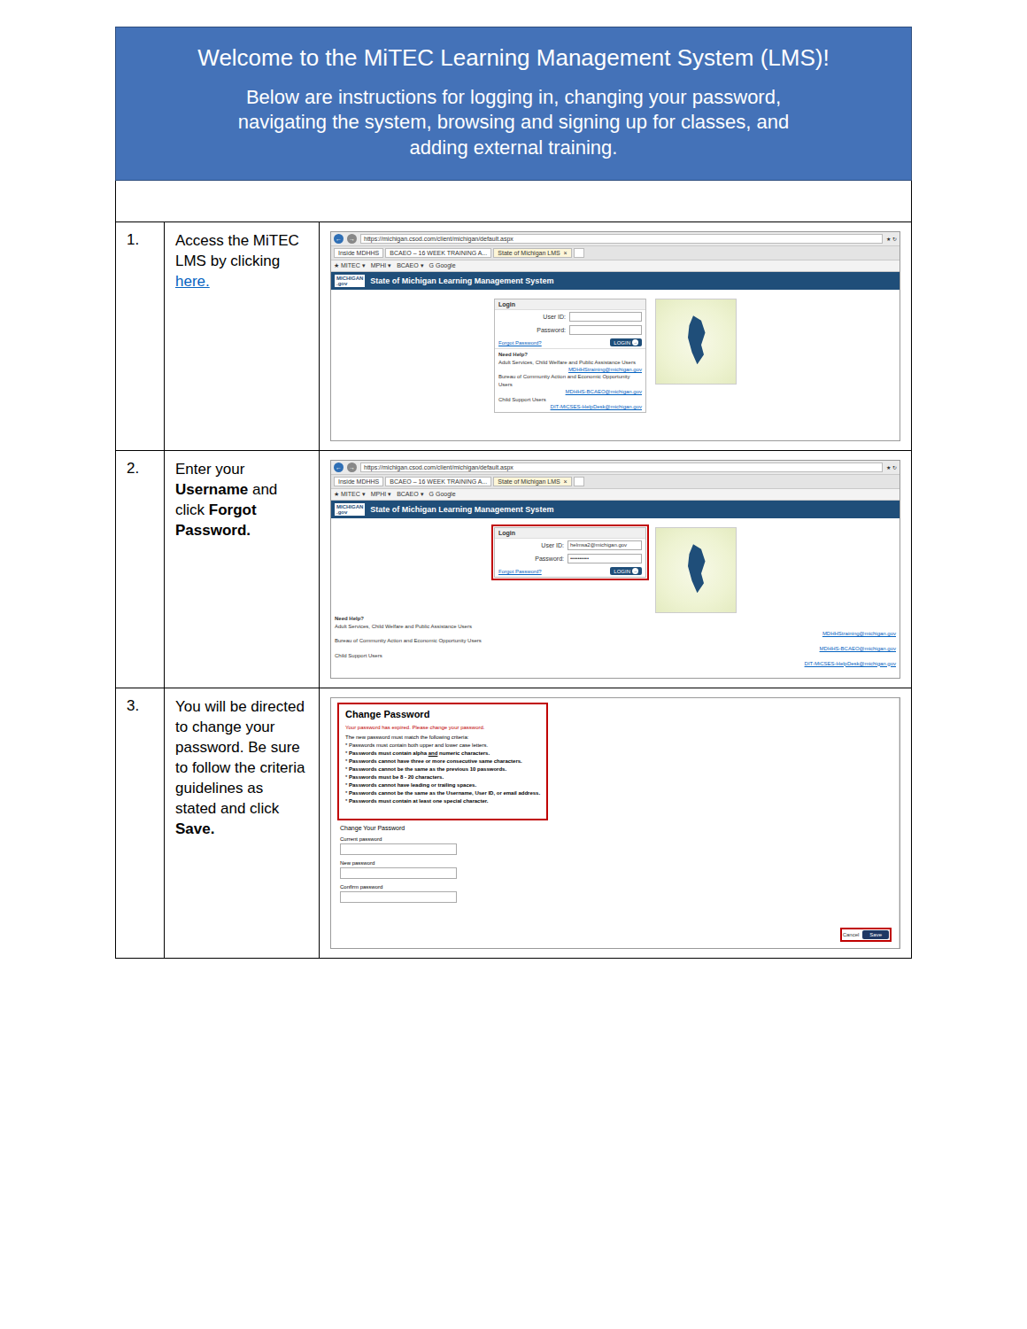Welcome to the MiTEC Learning Management System (LMS)!
Below are instructions for logging in, changing your password,
navigating the system, browsing and signing up for classes, and
adding external training.
| 1. | Access the MiTEC LMS by clicking here. | ← → https://michigan.csod.com/client/michigan/default.aspx ★ ↻ Inside MDHHS BCAEO – 16 WEEK TRAINING A... State of Michigan LMS × ★ MITEC ▾ MPHI ▾ BCAEO ▾ G Google MICHIGAN .gov State of Michigan Learning Management System Login User ID: Password: Forgot Password? LOGIN → Need Help? Adult Services, Child Welfare and Public Assistance Users MDHHStraining@michigan.gov Bureau of Community Action and Economic Opportunity Users MDHHS-BCAEO@michigan.gov Child Support Users DIT-MiCSES-HelpDesk@michigan.gov |
| 2. | Enter your Username and click Forgot Password. | ← → https://michigan.csod.com/client/michigan/default.aspx ★ ↻ Inside MDHHS BCAEO – 16 WEEK TRAINING A... State of Michigan LMS × ★ MITEC ▾ MPHI ▾ BCAEO ▾ G Google MICHIGAN .gov State of Michigan Learning Management System Login User ID: helmsa2@michigan.gov Password: •••••••••• Forgot Password? LOGIN → Need Help? Adult Services, Child Welfare and Public Assistance Users MDHHStraining@michigan.gov Bureau of Community Action and Economic Opportunity Users MDHHS-BCAEO@michigan.gov Child Support Users DIT-MiCSES-HelpDesk@michigan.gov |
| 3. | You will be directed to change your password. Be sure to follow the criteria guidelines as stated and click Save. | Change Password Your password has expired. Please change your password. The new password must match the following criteria: * Passwords must contain both upper and lower case letters. * Passwords must contain alpha and numeric characters. * Passwords cannot have three or more consecutive same characters. * Passwords cannot be the same as the previous 10 passwords. * Passwords must be 8 - 20 characters. * Passwords cannot have leading or trailing spaces. * Passwords cannot be the same as the Username, User ID, or email address. * Passwords must contain at least one special character. Change Your Password Current password New password Confirm password Cancel Save |